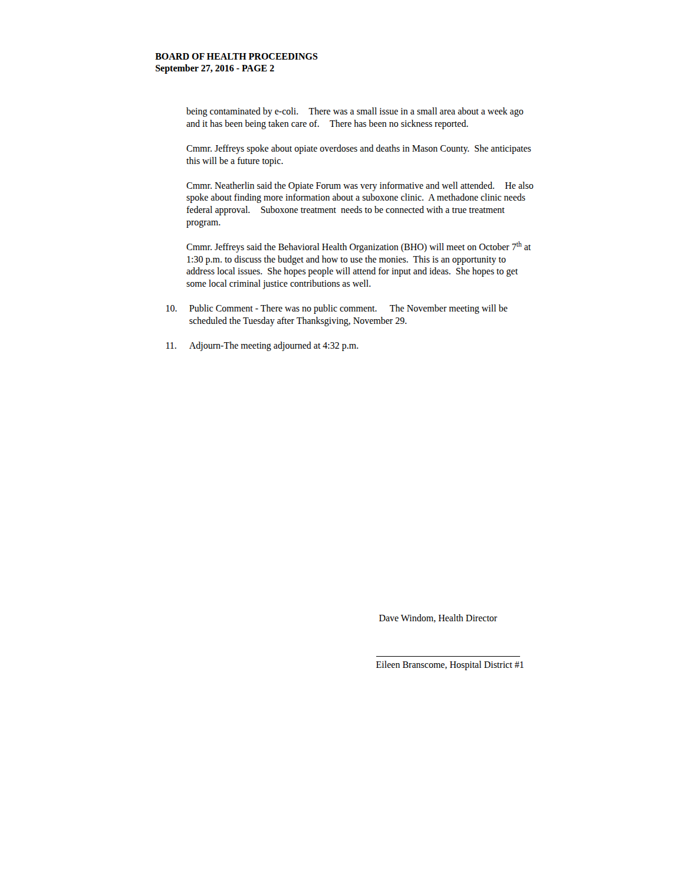BOARD OF HEALTH PROCEEDINGS
September 27, 2016 - PAGE 2
being contaminated by e-coli. There was a small issue in a small area about a week ago and it has been being taken care of. There has been no sickness reported.
Cmmr. Jeffreys spoke about opiate overdoses and deaths in Mason County. She anticipates this will be a future topic.
Cmmr. Neatherlin said the Opiate Forum was very informative and well attended. He also spoke about finding more information about a suboxone clinic. A methadone clinic needs federal approval. Suboxone treatment needs to be connected with a true treatment program.
Cmmr. Jeffreys said the Behavioral Health Organization (BHO) will meet on October 7th at 1:30 p.m. to discuss the budget and how to use the monies. This is an opportunity to address local issues. She hopes people will attend for input and ideas. She hopes to get some local criminal justice contributions as well.
10. Public Comment - There was no public comment. The November meeting will be scheduled the Tuesday after Thanksgiving, November 29.
11. Adjourn-The meeting adjourned at 4:32 p.m.
Dave Windom, Health Director
Eileen Branscome, Hospital District #1